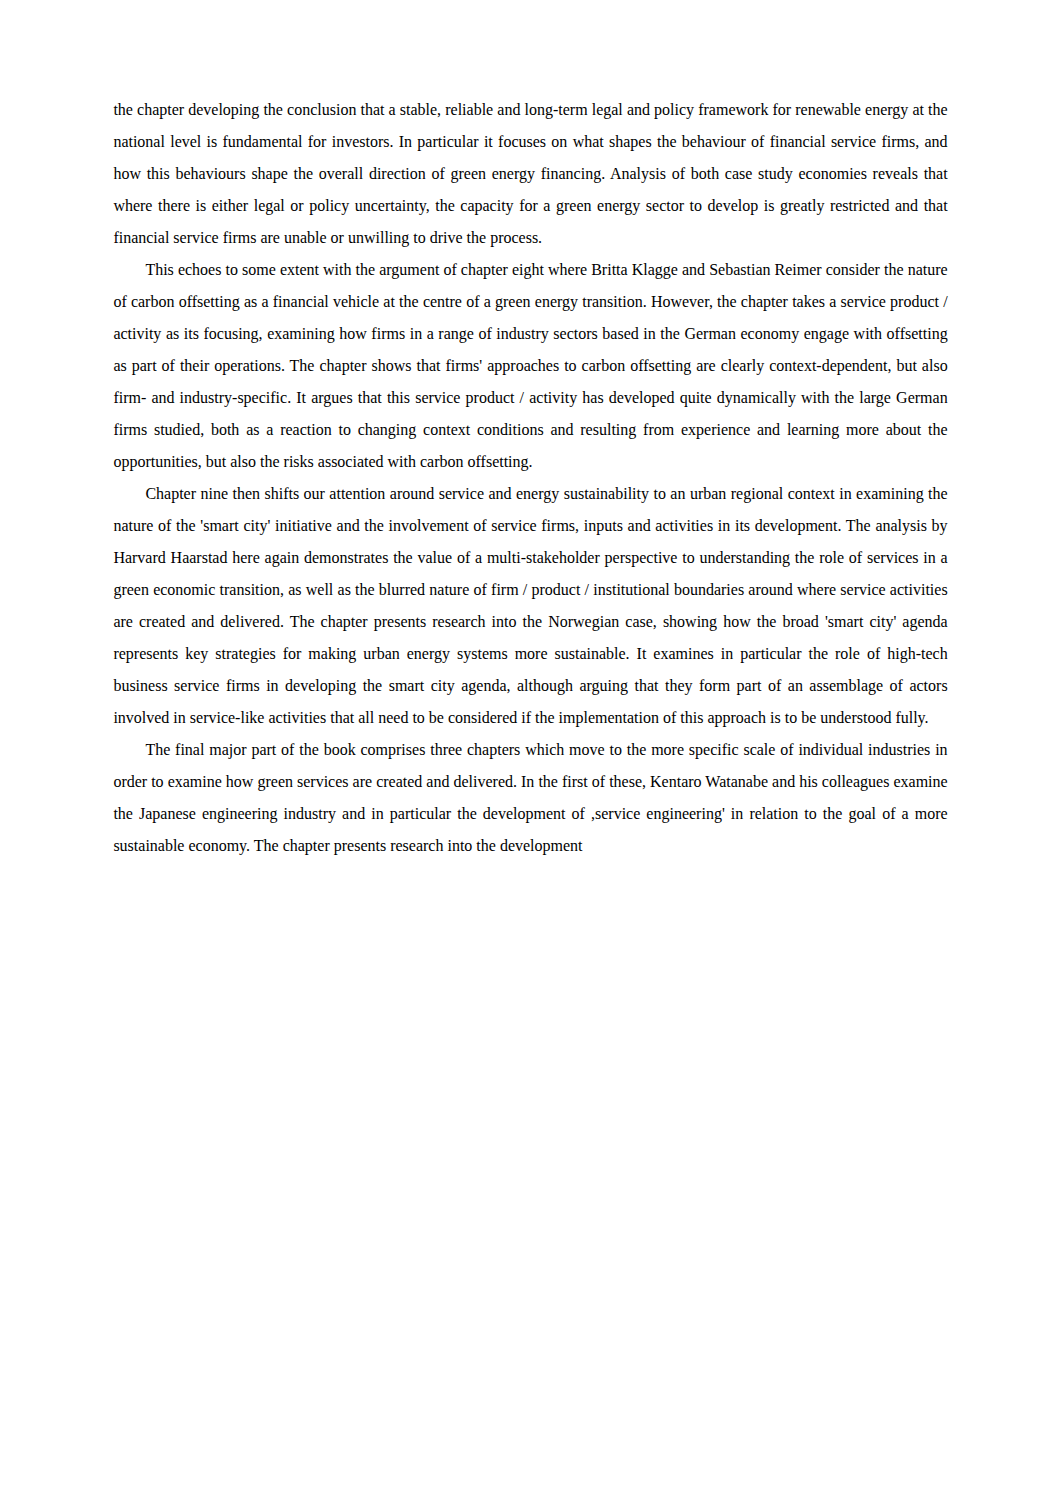the chapter developing the conclusion that a stable, reliable and long-term legal and policy framework for renewable energy at the national level is fundamental for investors. In particular it focuses on what shapes the behaviour of financial service firms, and how this behaviours shape the overall direction of green energy financing. Analysis of both case study economies reveals that where there is either legal or policy uncertainty, the capacity for a green energy sector to develop is greatly restricted and that financial service firms are unable or unwilling to drive the process.
This echoes to some extent with the argument of chapter eight where Britta Klagge and Sebastian Reimer consider the nature of carbon offsetting as a financial vehicle at the centre of a green energy transition. However, the chapter takes a service product / activity as its focusing, examining how firms in a range of industry sectors based in the German economy engage with offsetting as part of their operations. The chapter shows that firms' approaches to carbon offsetting are clearly context-dependent, but also firm- and industry-specific. It argues that this service product / activity has developed quite dynamically with the large German firms studied, both as a reaction to changing context conditions and resulting from experience and learning more about the opportunities, but also the risks associated with carbon offsetting.
Chapter nine then shifts our attention around service and energy sustainability to an urban regional context in examining the nature of the 'smart city' initiative and the involvement of service firms, inputs and activities in its development. The analysis by Harvard Haarstad here again demonstrates the value of a multi-stakeholder perspective to understanding the role of services in a green economic transition, as well as the blurred nature of firm / product / institutional boundaries around where service activities are created and delivered. The chapter presents research into the Norwegian case, showing how the broad 'smart city' agenda represents key strategies for making urban energy systems more sustainable. It examines in particular the role of high-tech business service firms in developing the smart city agenda, although arguing that they form part of an assemblage of actors involved in service-like activities that all need to be considered if the implementation of this approach is to be understood fully.
The final major part of the book comprises three chapters which move to the more specific scale of individual industries in order to examine how green services are created and delivered. In the first of these, Kentaro Watanabe and his colleagues examine the Japanese engineering industry and in particular the development of ,service engineering' in relation to the goal of a more sustainable economy. The chapter presents research into the development